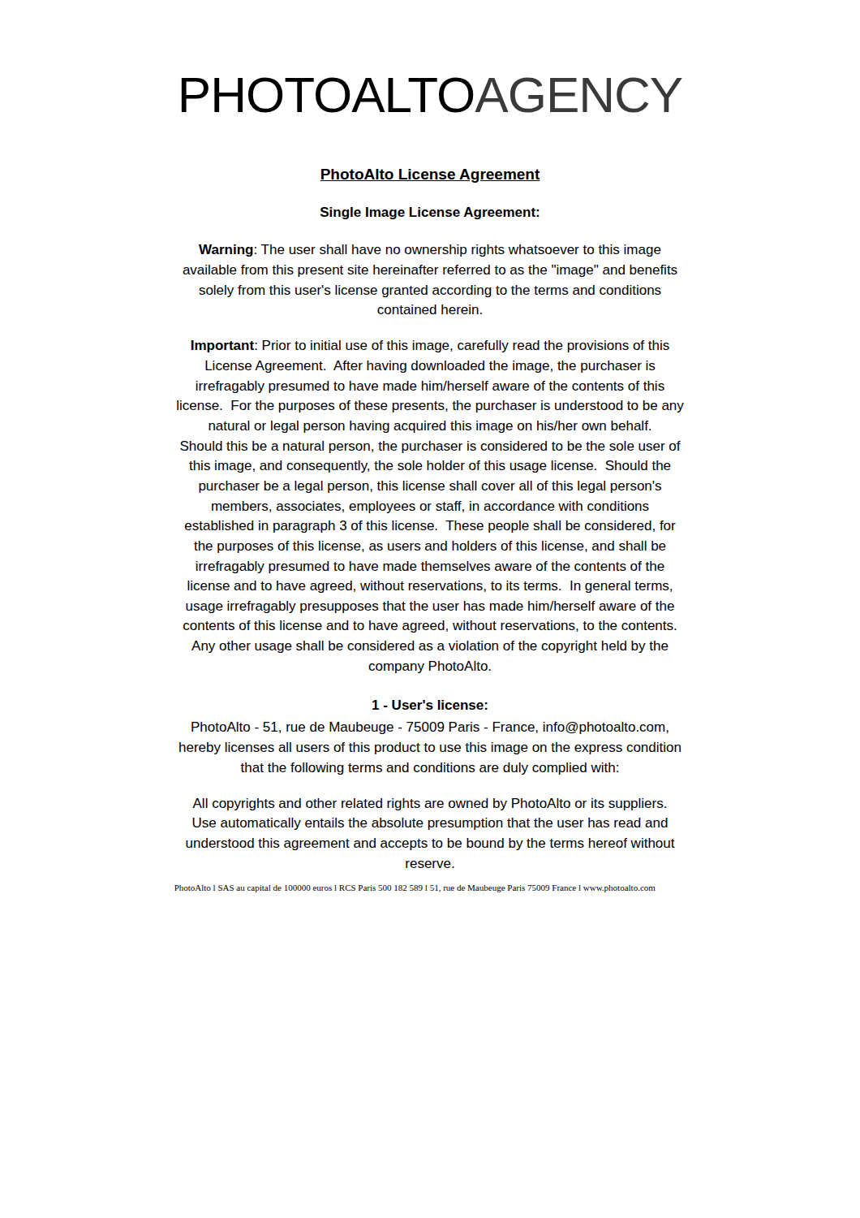PHOTOALTO AGENCY
PhotoAlto License Agreement
Single Image License Agreement:
Warning: The user shall have no ownership rights whatsoever to this image available from this present site hereinafter referred to as the "image" and benefits solely from this user's license granted according to the terms and conditions contained herein.
Important: Prior to initial use of this image, carefully read the provisions of this License Agreement. After having downloaded the image, the purchaser is irrefragably presumed to have made him/herself aware of the contents of this license. For the purposes of these presents, the purchaser is understood to be any natural or legal person having acquired this image on his/her own behalf.
Should this be a natural person, the purchaser is considered to be the sole user of this image, and consequently, the sole holder of this usage license. Should the purchaser be a legal person, this license shall cover all of this legal person's members, associates, employees or staff, in accordance with conditions established in paragraph 3 of this license. These people shall be considered, for the purposes of this license, as users and holders of this license, and shall be irrefragably presumed to have made themselves aware of the contents of the license and to have agreed, without reservations, to its terms. In general terms, usage irrefragably presupposes that the user has made him/herself aware of the contents of this license and to have agreed, without reservations, to the contents.
Any other usage shall be considered as a violation of the copyright held by the company PhotoAlto.
1 - User's license:
PhotoAlto - 51, rue de Maubeuge - 75009 Paris - France, info@photoalto.com, hereby licenses all users of this product to use this image on the express condition that the following terms and conditions are duly complied with:
All copyrights and other related rights are owned by PhotoAlto or its suppliers.
Use automatically entails the absolute presumption that the user has read and understood this agreement and accepts to be bound by the terms hereof without reserve.
PhotoAlto l SAS au capital de 100000 euros l RCS Paris 500 182 589 l 51, rue de Maubeuge Paris 75009 France l www.photoalto.com